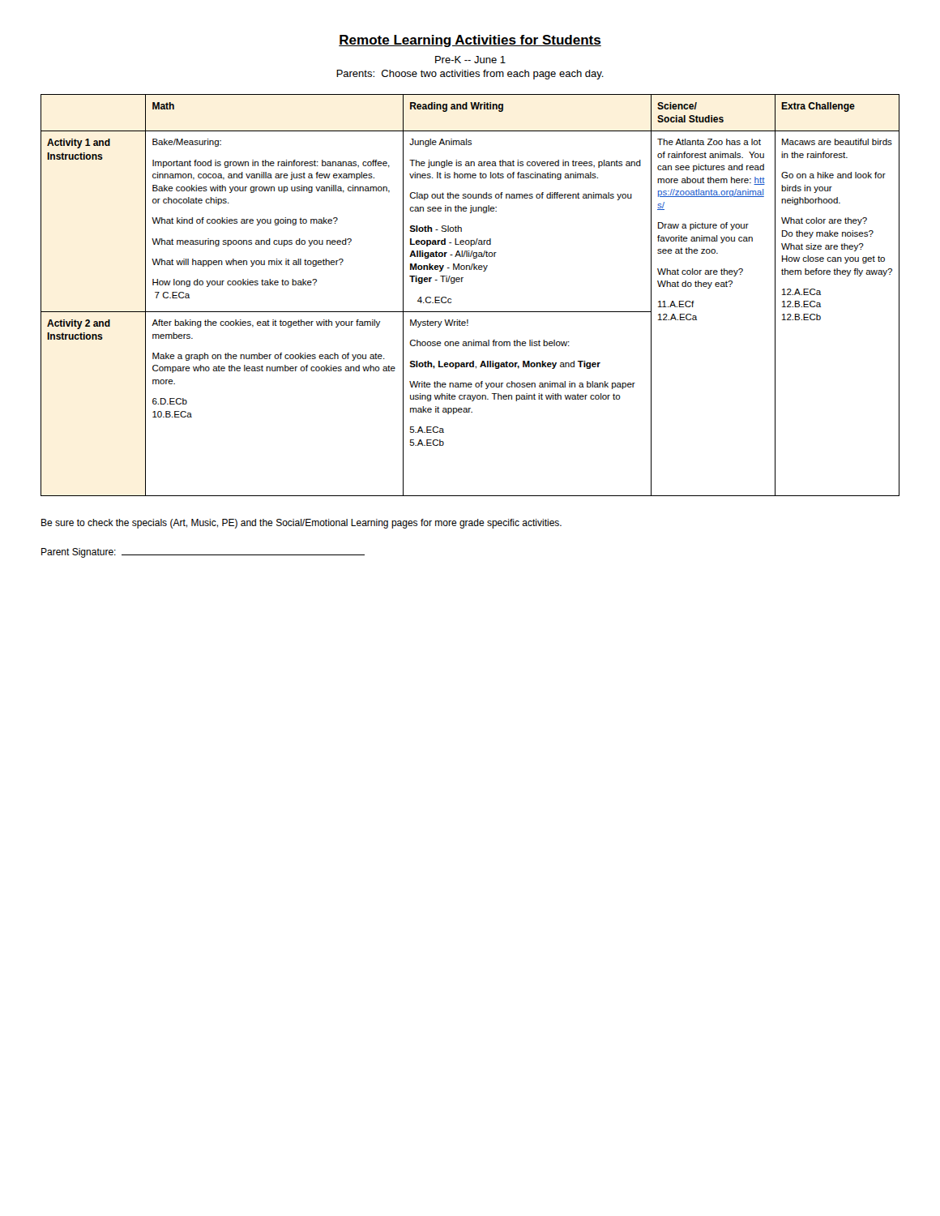Remote Learning Activities for Students
Pre-K -- June 1
Parents: Choose two activities from each page each day.
| | Math | Reading and Writing | Science/ Social Studies | Extra Challenge |
| --- | --- | --- | --- | --- |
| Activity 1 and Instructions | Bake/Measuring: Important food is grown in the rainforest: bananas, coffee, cinnamon, cocoa, and vanilla are just a few examples. Bake cookies with your grown up using vanilla, cinnamon, or chocolate chips. What kind of cookies are you going to make? What measuring spoons and cups do you need? What will happen when you mix it all together? How long do your cookies take to bake? 7 C.ECa | Jungle Animals The jungle is an area that is covered in trees, plants and vines. It is home to lots of fascinating animals. Clap out the sounds of names of different animals you can see in the jungle: Sloth - Sloth Leopard - Leop/ard Alligator - Al/li/ga/tor Monkey - Mon/key Tiger - Ti/ger 4.C.ECc | The Atlanta Zoo has a lot of rainforest animals. You can see pictures and read more about them here: https://zooatlanta.org/animals/ Draw a picture of your favorite animal you can see at the zoo. What color are they? What do they eat? 11.A.ECf 12.A.ECa | Macaws are beautiful birds in the rainforest. Go on a hike and look for birds in your neighborhood. What color are they? Do they make noises? What size are they? How close can you get to them before they fly away? 12.A.ECa 12.B.ECa 12.B.ECb |
| Activity 2 and Instructions | After baking the cookies, eat it together with your family members. Make a graph on the number of cookies each of you ate. Compare who ate the least number of cookies and who ate more. 6.D.ECb 10.B.ECa | Mystery Write! Choose one animal from the list below: Sloth, Leopard , Alligator, Monkey and Tiger Write the name of your chosen animal in a blank paper using white crayon. Then paint it with water color to make it appear. 5.A.ECa 5.A.ECb |
Be sure to check the specials (Art, Music, PE) and the Social/Emotional Learning pages for more grade specific activities.
Parent Signature: